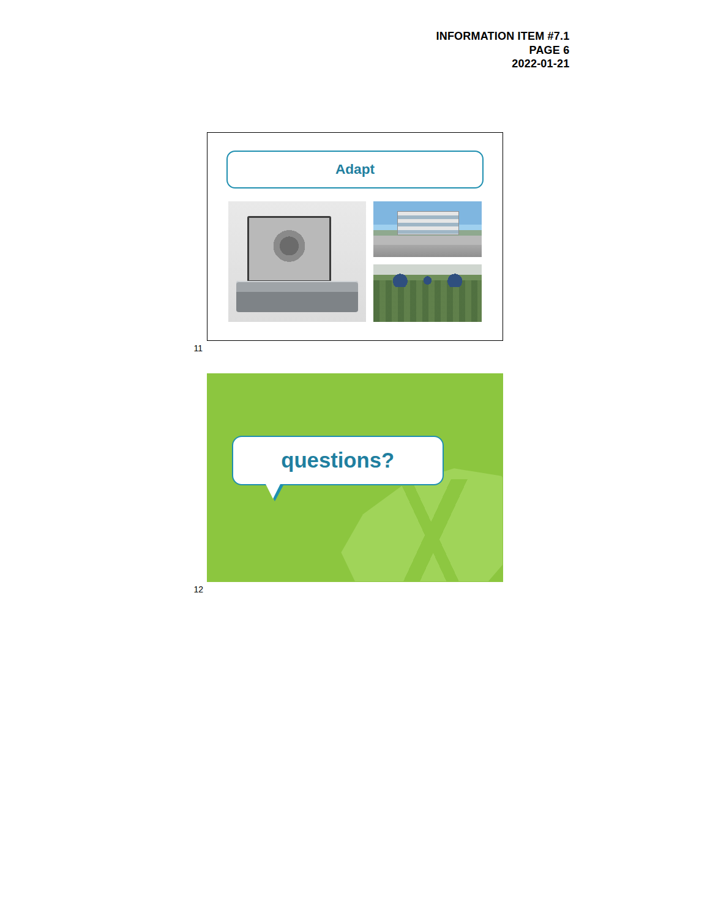INFORMATION ITEM #7.1
PAGE 6
2022-01-21
Adapt
11
questions?
12